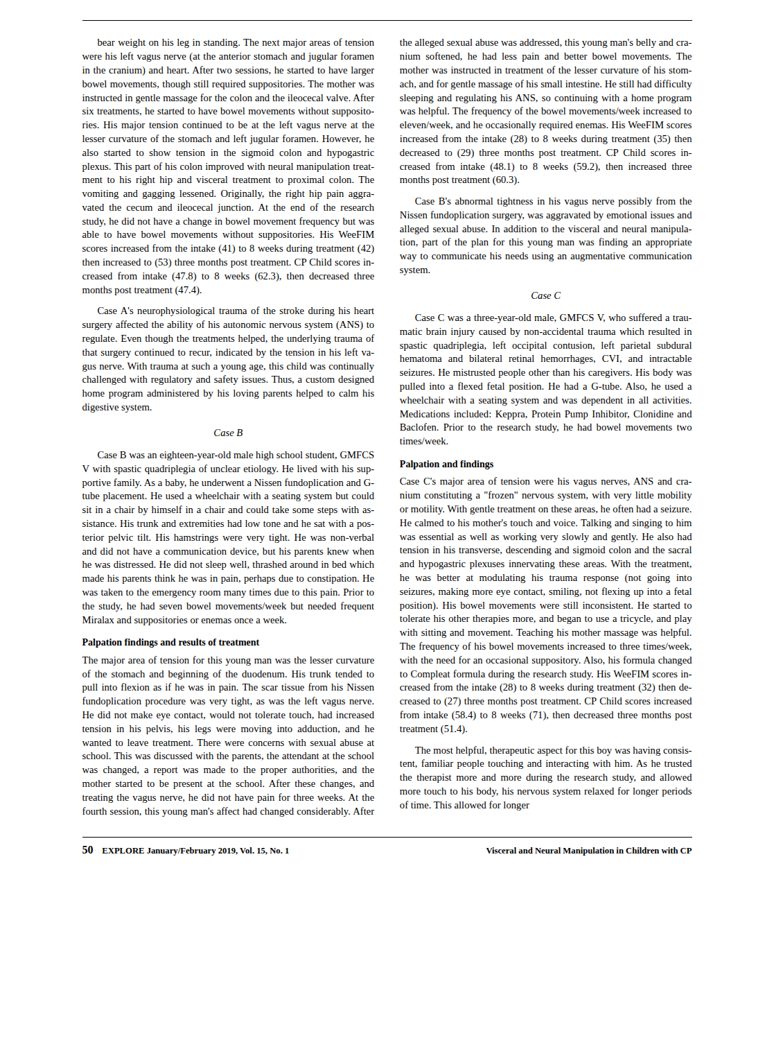bear weight on his leg in standing. The next major areas of tension were his left vagus nerve (at the anterior stomach and jugular foramen in the cranium) and heart. After two sessions, he started to have larger bowel movements, though still required suppositories. The mother was instructed in gentle massage for the colon and the ileocecal valve. After six treatments, he started to have bowel movements without suppositories. His major tension continued to be at the left vagus nerve at the lesser curvature of the stomach and left jugular foramen. However, he also started to show tension in the sigmoid colon and hypogastric plexus. This part of his colon improved with neural manipulation treatment to his right hip and visceral treatment to proximal colon. The vomiting and gagging lessened. Originally, the right hip pain aggravated the cecum and ileocecal junction. At the end of the research study, he did not have a change in bowel movement frequency but was able to have bowel movements without suppositories. His WeeFIM scores increased from the intake (41) to 8 weeks during treatment (42) then increased to (53) three months post treatment. CP Child scores increased from intake (47.8) to 8 weeks (62.3), then decreased three months post treatment (47.4).
Case A's neurophysiological trauma of the stroke during his heart surgery affected the ability of his autonomic nervous system (ANS) to regulate. Even though the treatments helped, the underlying trauma of that surgery continued to recur, indicated by the tension in his left vagus nerve. With trauma at such a young age, this child was continually challenged with regulatory and safety issues. Thus, a custom designed home program administered by his loving parents helped to calm his digestive system.
Case B
Case B was an eighteen-year-old male high school student, GMFCS V with spastic quadriplegia of unclear etiology. He lived with his supportive family. As a baby, he underwent a Nissen fundoplication and G-tube placement. He used a wheelchair with a seating system but could sit in a chair by himself in a chair and could take some steps with assistance. His trunk and extremities had low tone and he sat with a posterior pelvic tilt. His hamstrings were very tight. He was non-verbal and did not have a communication device, but his parents knew when he was distressed. He did not sleep well, thrashed around in bed which made his parents think he was in pain, perhaps due to constipation. He was taken to the emergency room many times due to this pain. Prior to the study, he had seven bowel movements/week but needed frequent Miralax and suppositories or enemas once a week.
Palpation findings and results of treatment
The major area of tension for this young man was the lesser curvature of the stomach and beginning of the duodenum. His trunk tended to pull into flexion as if he was in pain. The scar tissue from his Nissen fundoplication procedure was very tight, as was the left vagus nerve. He did not make eye contact, would not tolerate touch, had increased tension in his pelvis, his legs were moving into adduction, and he wanted to leave treatment. There were concerns with sexual abuse at school. This was discussed with the parents, the attendant at the school was changed, a report was made to the proper authorities, and the mother started to be present at the school. After these changes, and treating the vagus nerve, he did not have pain for three weeks. At the fourth session, this young man's affect had changed considerably. After the alleged sexual abuse was addressed, this young man's belly and cranium softened, he had less pain and better bowel movements. The mother was instructed in treatment of the lesser curvature of his stomach, and for gentle massage of his small intestine. He still had difficulty sleeping and regulating his ANS, so continuing with a home program was helpful. The frequency of the bowel movements/week increased to eleven/week, and he occasionally required enemas. His WeeFIM scores increased from the intake (28) to 8 weeks during treatment (35) then decreased to (29) three months post treatment. CP Child scores increased from intake (48.1) to 8 weeks (59.2), then increased three months post treatment (60.3).
Case B's abnormal tightness in his vagus nerve possibly from the Nissen fundoplication surgery, was aggravated by emotional issues and alleged sexual abuse. In addition to the visceral and neural manipulation, part of the plan for this young man was finding an appropriate way to communicate his needs using an augmentative communication system.
Case C
Case C was a three-year-old male, GMFCS V, who suffered a traumatic brain injury caused by non-accidental trauma which resulted in spastic quadriplegia, left occipital contusion, left parietal subdural hematoma and bilateral retinal hemorrhages, CVI, and intractable seizures. He mistrusted people other than his caregivers. His body was pulled into a flexed fetal position. He had a G-tube. Also, he used a wheelchair with a seating system and was dependent in all activities. Medications included: Keppra, Protein Pump Inhibitor, Clonidine and Baclofen. Prior to the research study, he had bowel movements two times/week.
Palpation and findings
Case C's major area of tension were his vagus nerves, ANS and cranium constituting a "frozen" nervous system, with very little mobility or motility. With gentle treatment on these areas, he often had a seizure. He calmed to his mother's touch and voice. Talking and singing to him was essential as well as working very slowly and gently. He also had tension in his transverse, descending and sigmoid colon and the sacral and hypogastric plexuses innervating these areas. With the treatment, he was better at modulating his trauma response (not going into seizures, making more eye contact, smiling, not flexing up into a fetal position). His bowel movements were still inconsistent. He started to tolerate his other therapies more, and began to use a tricycle, and play with sitting and movement. Teaching his mother massage was helpful. The frequency of his bowel movements increased to three times/week, with the need for an occasional suppository. Also, his formula changed to Compleat formula during the research study. His WeeFIM scores increased from the intake (28) to 8 weeks during treatment (32) then decreased to (27) three months post treatment. CP Child scores increased from intake (58.4) to 8 weeks (71), then decreased three months post treatment (51.4).
The most helpful, therapeutic aspect for this boy was having consistent, familiar people touching and interacting with him. As he trusted the therapist more and more during the research study, and allowed more touch to his body, his nervous system relaxed for longer periods of time. This allowed for longer
50 EXPLORE January/February 2019, Vol. 15, No. 1
Visceral and Neural Manipulation in Children with CP